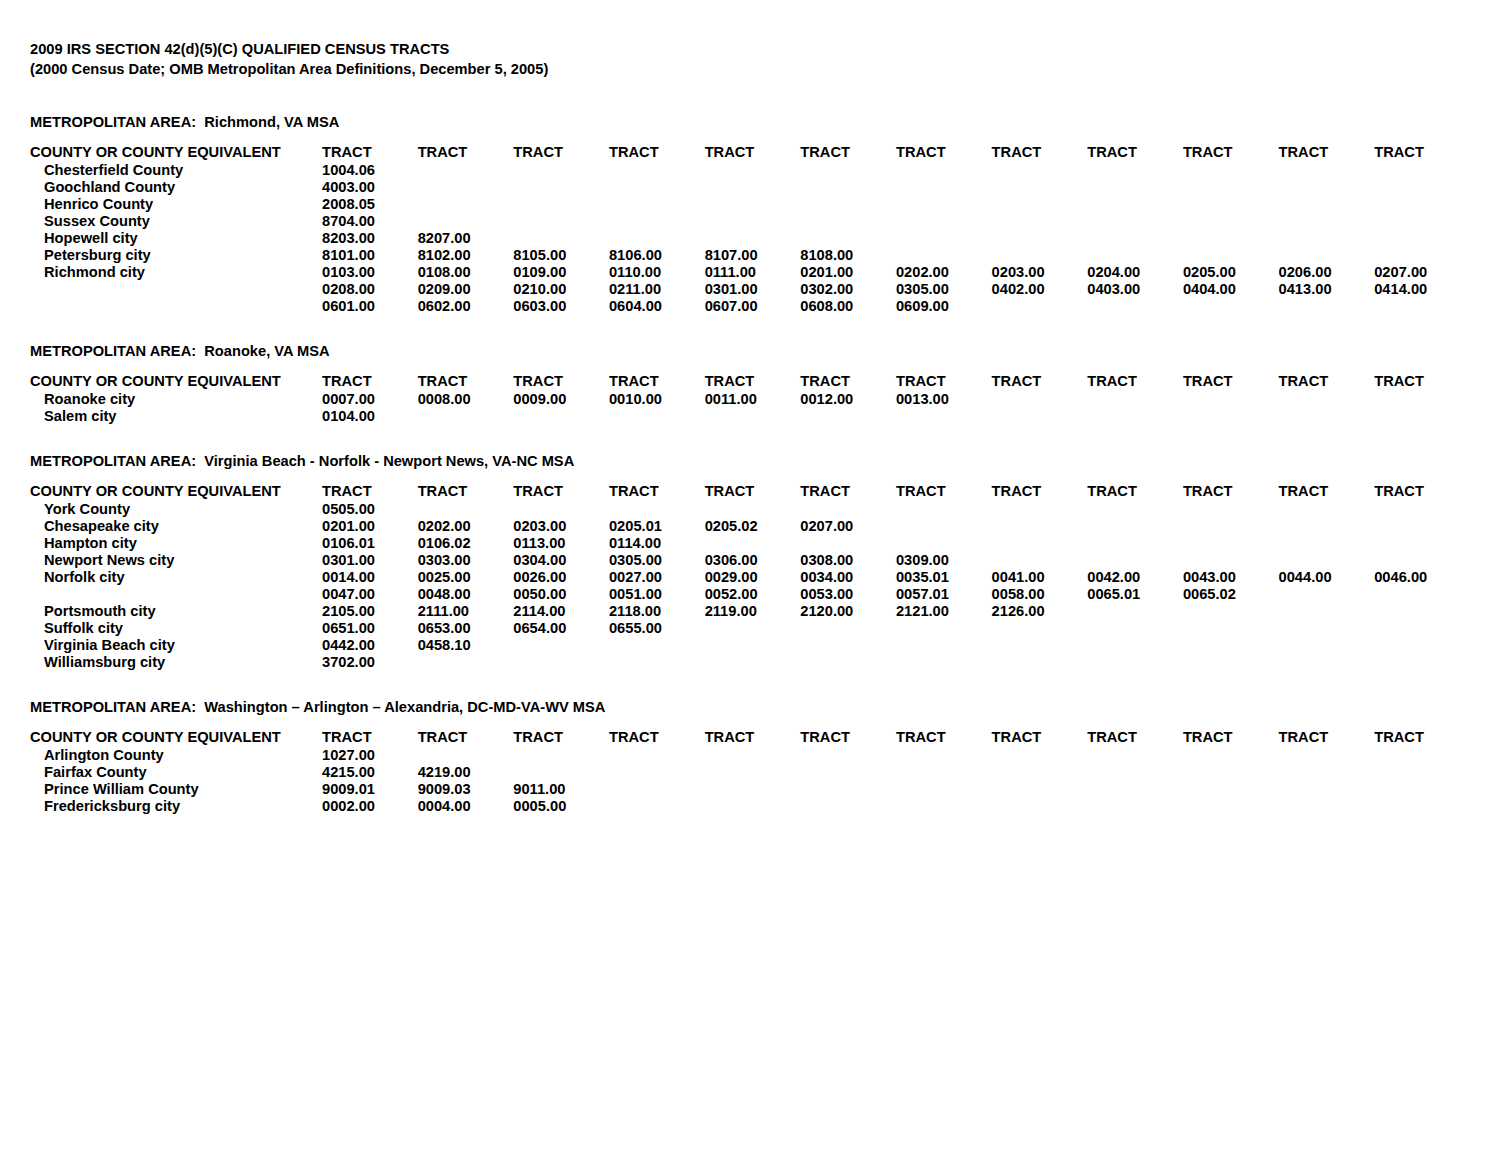2009 IRS SECTION 42(d)(5)(C) QUALIFIED CENSUS TRACTS
(2000 Census Date; OMB Metropolitan Area Definitions, December 5, 2005)
METROPOLITAN AREA: Richmond, VA MSA
| COUNTY OR COUNTY EQUIVALENT | TRACT | TRACT | TRACT | TRACT | TRACT | TRACT | TRACT | TRACT | TRACT | TRACT | TRACT | TRACT |
| --- | --- | --- | --- | --- | --- | --- | --- | --- | --- | --- | --- | --- |
| Chesterfield County | 1004.06 | | | | | | | | | | | |
| Goochland County | 4003.00 | | | | | | | | | | | |
| Henrico County | 2008.05 | | | | | | | | | | | |
| Sussex County | 8704.00 | | | | | | | | | | | |
| Hopewell city | 8203.00 | 8207.00 | | | | | | | | | | |
| Petersburg city | 8101.00 | 8102.00 | 8105.00 | 8106.00 | 8107.00 | 8108.00 | | | | | | |
| Richmond city | 0103.00 | 0108.00 | 0109.00 | 0110.00 | 0111.00 | 0201.00 | 0202.00 | 0203.00 | 0204.00 | 0205.00 | 0206.00 | 0207.00 |
| | 0208.00 | 0209.00 | 0210.00 | 0211.00 | 0301.00 | 0302.00 | 0305.00 | 0402.00 | 0403.00 | 0404.00 | 0413.00 | 0414.00 |
| | 0601.00 | 0602.00 | 0603.00 | 0604.00 | 0607.00 | 0608.00 | 0609.00 | | | | | |
METROPOLITAN AREA: Roanoke, VA MSA
| COUNTY OR COUNTY EQUIVALENT | TRACT | TRACT | TRACT | TRACT | TRACT | TRACT | TRACT | TRACT | TRACT | TRACT | TRACT | TRACT |
| --- | --- | --- | --- | --- | --- | --- | --- | --- | --- | --- | --- | --- |
| Roanoke city | 0007.00 | 0008.00 | 0009.00 | 0010.00 | 0011.00 | 0012.00 | 0013.00 | | | | | |
| Salem city | 0104.00 | | | | | | | | | | | |
METROPOLITAN AREA: Virginia Beach - Norfolk - Newport News, VA-NC MSA
| COUNTY OR COUNTY EQUIVALENT | TRACT | TRACT | TRACT | TRACT | TRACT | TRACT | TRACT | TRACT | TRACT | TRACT | TRACT | TRACT |
| --- | --- | --- | --- | --- | --- | --- | --- | --- | --- | --- | --- | --- |
| York County | 0505.00 | | | | | | | | | | | |
| Chesapeake city | 0201.00 | 0202.00 | 0203.00 | 0205.01 | 0205.02 | 0207.00 | | | | | | |
| Hampton city | 0106.01 | 0106.02 | 0113.00 | 0114.00 | | | | | | | | |
| Newport News city | 0301.00 | 0303.00 | 0304.00 | 0305.00 | 0306.00 | 0308.00 | 0309.00 | | | | | |
| Norfolk city | 0014.00 | 0025.00 | 0026.00 | 0027.00 | 0029.00 | 0034.00 | 0035.01 | 0041.00 | 0042.00 | 0043.00 | 0044.00 | 0046.00 |
| | 0047.00 | 0048.00 | 0050.00 | 0051.00 | 0052.00 | 0053.00 | 0057.01 | 0058.00 | 0065.01 | 0065.02 | | |
| Portsmouth city | 2105.00 | 2111.00 | 2114.00 | 2118.00 | 2119.00 | 2120.00 | 2121.00 | 2126.00 | | | | |
| Suffolk city | 0651.00 | 0653.00 | 0654.00 | 0655.00 | | | | | | | | |
| Virginia Beach city | 0442.00 | 0458.10 | | | | | | | | | | |
| Williamsburg city | 3702.00 | | | | | | | | | | | |
METROPOLITAN AREA: Washington – Arlington – Alexandria, DC-MD-VA-WV MSA
| COUNTY OR COUNTY EQUIVALENT | TRACT | TRACT | TRACT | TRACT | TRACT | TRACT | TRACT | TRACT | TRACT | TRACT | TRACT | TRACT |
| --- | --- | --- | --- | --- | --- | --- | --- | --- | --- | --- | --- | --- |
| Arlington County | 1027.00 | | | | | | | | | | | |
| Fairfax County | 4215.00 | 4219.00 | | | | | | | | | | |
| Prince William County | 9009.01 | 9009.03 | 9011.00 | | | | | | | | | |
| Fredericksburg city | 0002.00 | 0004.00 | 0005.00 | | | | | | | | | |